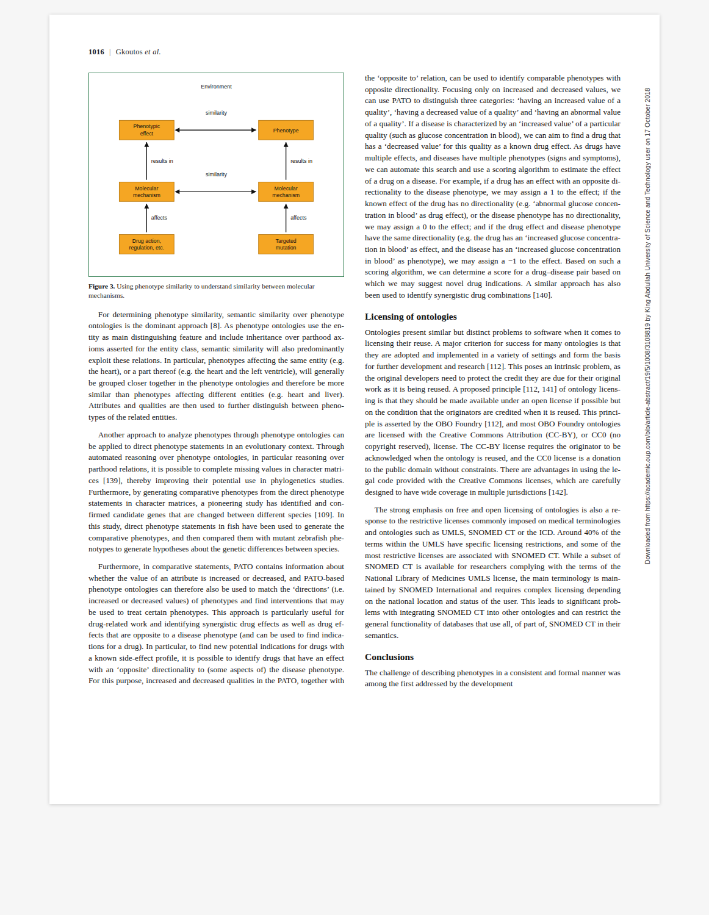1016|Gkoutos et al.
Downloaded from https://academic.oup.com/bib/article-abstract/19/5/1008/3108819 by King Abdullah University of Science and Technology user on 17 October 2018
Environment similarity similarity Phenotypic effect Phenotype Molecular mechanism Molecular mechanism Drug action, regulation, etc. Targeted mutation results in results in affects affects
Figure 3. Using phenotype similarity to understand similarity between molecular mechanisms.
For determining phenotype similarity, semantic similarity over phenotype ontologies is the dominant approach [8]. As phenotype ontologies use the entity as main distinguishing feature and include inheritance over parthood axioms asserted for the entity class, semantic similarity will also predominantly exploit these relations. In particular, phenotypes affecting the same entity (e.g. the heart), or a part thereof (e.g. the heart and the left ventricle), will generally be grouped closer together in the phenotype ontologies and therefore be more similar than phenotypes affecting different entities (e.g. heart and liver). Attributes and qualities are then used to further distinguish between phenotypes of the related entities.
Another approach to analyze phenotypes through phenotype ontologies can be applied to direct phenotype statements in an evolutionary context. Through automated reasoning over phenotype ontologies, in particular reasoning over parthood relations, it is possible to complete missing values in character matrices [139], thereby improving their potential use in phylogenetics studies. Furthermore, by generating comparative phenotypes from the direct phenotype statements in character matrices, a pioneering study has identified and confirmed candidate genes that are changed between different species [109]. In this study, direct phenotype statements in fish have been used to generate the comparative phenotypes, and then compared them with mutant zebrafish phenotypes to generate hypotheses about the genetic differences between species.
Furthermore, in comparative statements, PATO contains information about whether the value of an attribute is increased or decreased, and PATO-based phenotype ontologies can therefore also be used to match the ‘directions’ (i.e. increased or decreased values) of phenotypes and find interventions that may be used to treat certain phenotypes. This approach is particularly useful for drug-related work and identifying synergistic drug effects as well as drug effects that are opposite to a disease phenotype (and can be used to find indications for a drug). In particular, to find new potential indications for drugs with a known side-effect profile, it is possible to identify drugs that have an effect with an ‘opposite’ directionality to (some aspects of) the disease phenotype. For this purpose, increased and decreased qualities in the PATO, together with the ‘opposite to’ relation, can be used to identify comparable phenotypes with opposite directionality. Focusing only on increased and decreased values, we can use PATO to distinguish three categories: ‘having an increased value of a quality’, ‘having a decreased value of a quality’ and ‘having an abnormal value of a quality’. If a disease is characterized by an ‘increased value’ of a particular quality (such as glucose concentration in blood), we can aim to find a drug that has a ‘decreased value’ for this quality as a known drug effect. As drugs have multiple effects, and diseases have multiple phenotypes (signs and symptoms), we can automate this search and use a scoring algorithm to estimate the effect of a drug on a disease. For example, if a drug has an effect with an opposite directionality to the disease phenotype, we may assign a 1 to the effect; if the known effect of the drug has no directionality (e.g. ‘abnormal glucose concentration in blood’ as drug effect), or the disease phenotype has no directionality, we may assign a 0 to the effect; and if the drug effect and disease phenotype have the same directionality (e.g. the drug has an ‘increased glucose concentration in blood’ as effect, and the disease has an ‘increased glucose concentration in blood’ as phenotype), we may assign a −1 to the effect. Based on such a scoring algorithm, we can determine a score for a drug–disease pair based on which we may suggest novel drug indications. A similar approach has also been used to identify synergistic drug combinations [140].
Licensing of ontologies
Ontologies present similar but distinct problems to software when it comes to licensing their reuse. A major criterion for success for many ontologies is that they are adopted and implemented in a variety of settings and form the basis for further development and research [112]. This poses an intrinsic problem, as the original developers need to protect the credit they are due for their original work as it is being reused. A proposed principle [112, 141] of ontology licensing is that they should be made available under an open license if possible but on the condition that the originators are credited when it is reused. This principle is asserted by the OBO Foundry [112], and most OBO Foundry ontologies are licensed with the Creative Commons Attribution (CC-BY), or CC0 (no copyright reserved), license. The CC-BY license requires the originator to be acknowledged when the ontology is reused, and the CC0 license is a donation to the public domain without constraints. There are advantages in using the legal code provided with the Creative Commons licenses, which are carefully designed to have wide coverage in multiple jurisdictions [142].
The strong emphasis on free and open licensing of ontologies is also a response to the restrictive licenses commonly imposed on medical terminologies and ontologies such as UMLS, SNOMED CT or the ICD. Around 40% of the terms within the UMLS have specific licensing restrictions, and some of the most restrictive licenses are associated with SNOMED CT. While a subset of SNOMED CT is available for researchers complying with the terms of the National Library of Medicines UMLS license, the main terminology is maintained by SNOMED International and requires complex licensing depending on the national location and status of the user. This leads to significant problems with integrating SNOMED CT into other ontologies and can restrict the general functionality of databases that use all, of part of, SNOMED CT in their semantics.
Conclusions
The challenge of describing phenotypes in a consistent and formal manner was among the first addressed by the development